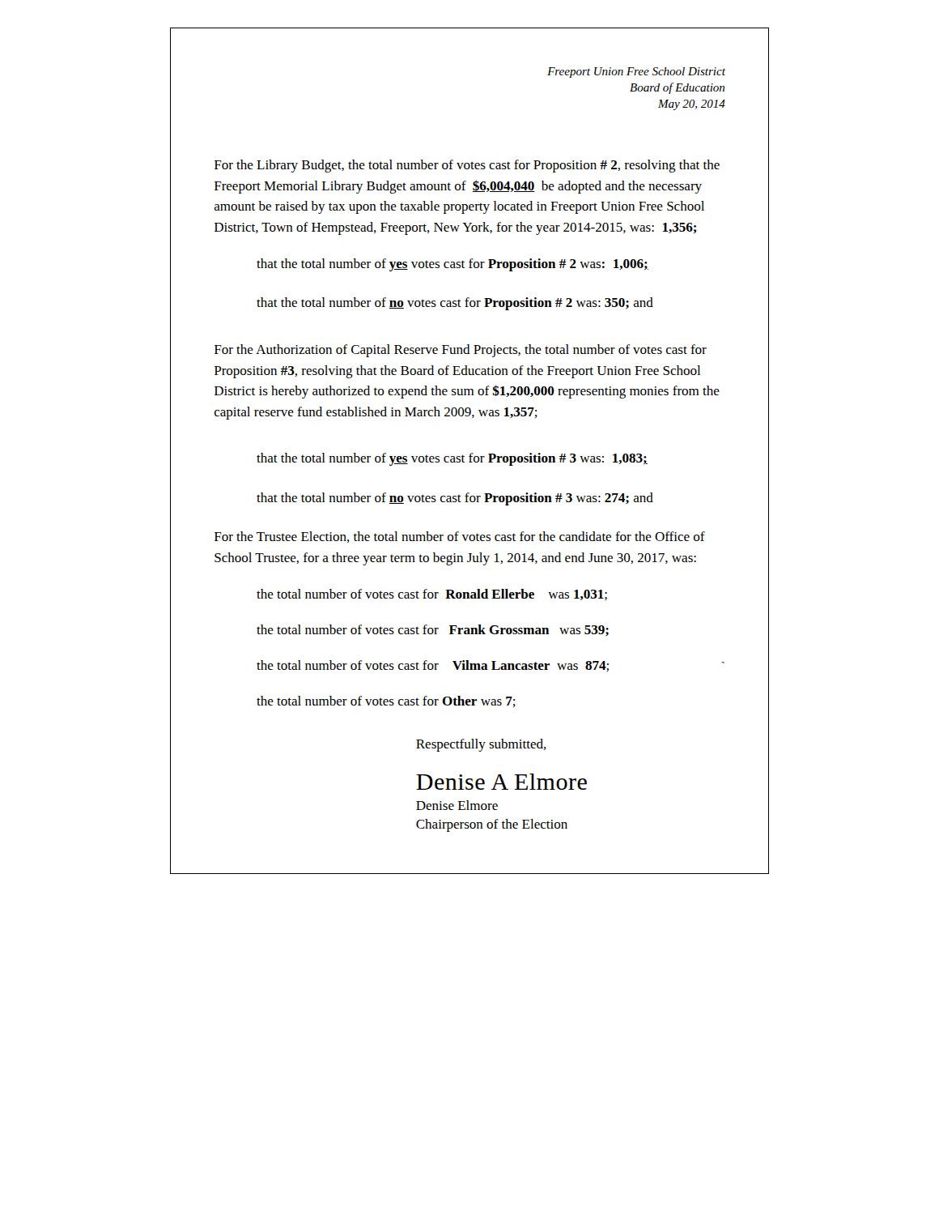Freeport Union Free School District
Board of Education
May 20, 2014
For the Library Budget, the total number of votes cast for Proposition # 2, resolving that the Freeport Memorial Library Budget amount of $6,004,040 be adopted and the necessary amount be raised by tax upon the taxable property located in Freeport Union Free School District, Town of Hempstead, Freeport, New York, for the year 2014-2015, was: 1,356;
that the total number of yes votes cast for Proposition # 2 was: 1,006;
that the total number of no votes cast for Proposition # 2 was: 350; and
For the Authorization of Capital Reserve Fund Projects, the total number of votes cast for Proposition #3, resolving that the Board of Education of the Freeport Union Free School District is hereby authorized to expend the sum of $1,200,000 representing monies from the capital reserve fund established in March 2009, was 1,357;
that the total number of yes votes cast for Proposition # 3 was: 1,083;
that the total number of no votes cast for Proposition # 3 was: 274; and
For the Trustee Election, the total number of votes cast for the candidate for the Office of School Trustee, for a three year term to begin July 1, 2014, and end June 30, 2017, was:
the total number of votes cast for Ronald Ellerbe was 1,031;
the total number of votes cast for Frank Grossman was 539;
the total number of votes cast for Vilma Lancaster was 874;
the total number of votes cast for Other was 7;
Respectfully submitted,
Denise A Elmore
Denise Elmore
Chairperson of the Election
`